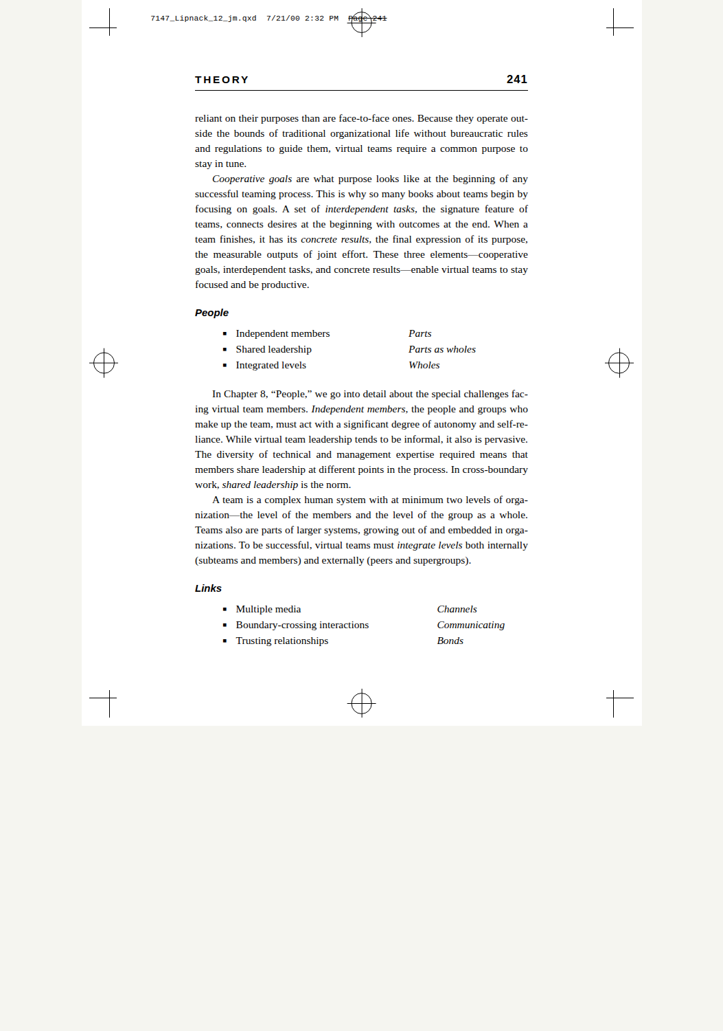7147_Lipnack_12_jm.qxd 7/21/00 2:32 PM Page 241
THEORY 241
reliant on their purposes than are face-to-face ones. Because they operate outside the bounds of traditional organizational life without bureaucratic rules and regulations to guide them, virtual teams require a common purpose to stay in tune.
Cooperative goals are what purpose looks like at the beginning of any successful teaming process. This is why so many books about teams begin by focusing on goals. A set of interdependent tasks, the signature feature of teams, connects desires at the beginning with outcomes at the end. When a team finishes, it has its concrete results, the final expression of its purpose, the measurable outputs of joint effort. These three elements—cooperative goals, interdependent tasks, and concrete results—enable virtual teams to stay focused and be productive.
People
■Independent members Parts
■Shared leadership Parts as wholes
■Integrated levels Wholes
In Chapter 8, “People,” we go into detail about the special challenges facing virtual team members. Independent members, the people and groups who make up the team, must act with a significant degree of autonomy and self-reliance. While virtual team leadership tends to be informal, it also is pervasive. The diversity of technical and management expertise required means that members share leadership at different points in the process. In cross-boundary work, shared leadership is the norm.
A team is a complex human system with at minimum two levels of organization—the level of the members and the level of the group as a whole. Teams also are parts of larger systems, growing out of and embedded in organizations. To be successful, virtual teams must integrate levels both internally (subteams and members) and externally (peers and supergroups).
Links
■Multiple media Channels
■Boundary-crossing interactions Communicating
■Trusting relationships Bonds